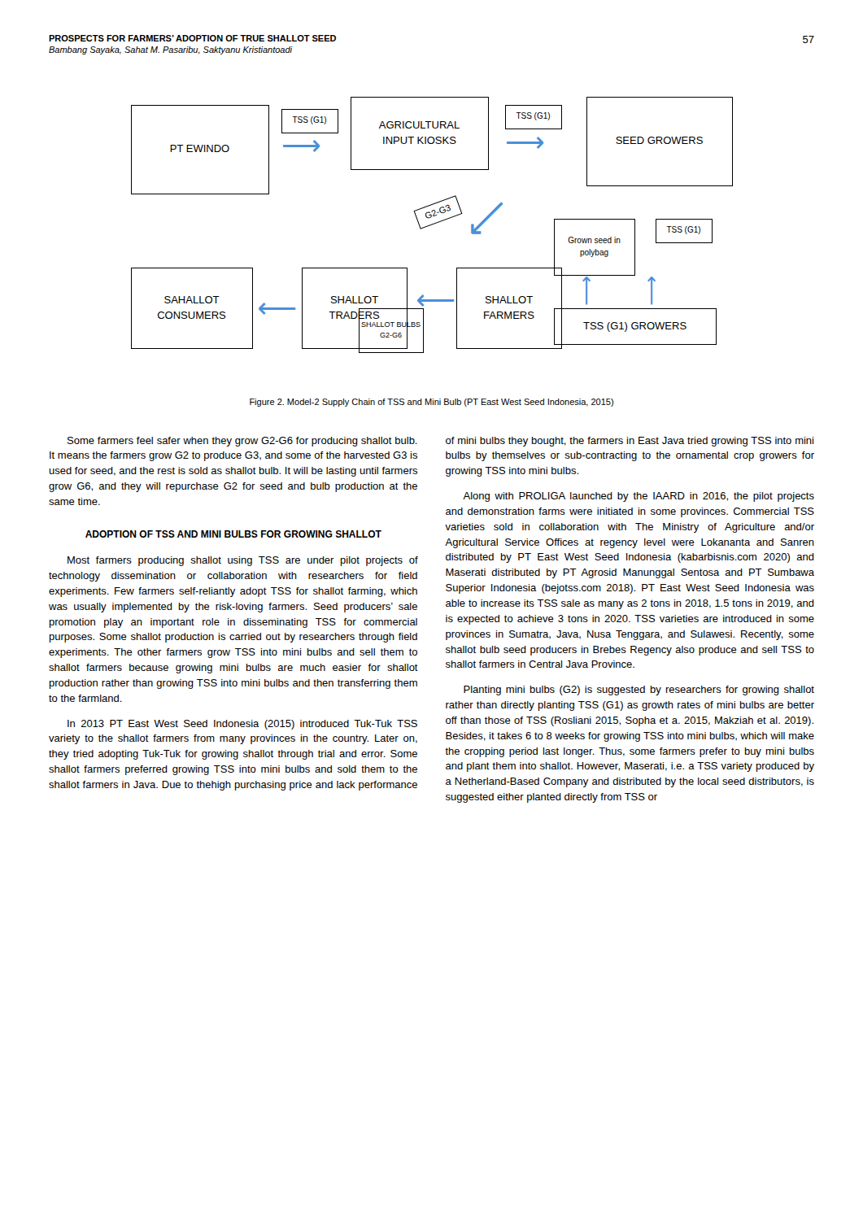PROSPECTS FOR FARMERS’ ADOPTION OF TRUE SHALLOT SEED
Bambang Sayaka, Sahat M. Pasaribu, Saktyanu Kristiantoadi
57
PT EWINDO
TSS (G1)
⟶
AGRICULTURAL
INPUT KIOSKS
TSS (G1)
⟶
SEED GROWERS
⟶
G2-G3
Grown seed in polybag
TSS (G1)
⟶
⟶
TSS (G1) GROWERS
SAHALLOT
CONSUMERS
⟶
SHALLOT
TRADERS
SHALLOT BULBS G2-G6
⟶
SHALLOT
FARMERS
Figure 2. Model-2 Supply Chain of TSS and Mini Bulb (PT East West Seed Indonesia, 2015)
Some farmers feel safer when they grow G2-G6 for producing shallot bulb. It means the farmers grow G2 to produce G3, and some of the harvested G3 is used for seed, and the rest is sold as shallot bulb. It will be lasting until farmers grow G6, and they will repurchase G2 for seed and bulb production at the same time.
Adoption of TSS and Mini Bulbs for Growing Shallot
Most farmers producing shallot using TSS are under pilot projects of technology dissemination or collaboration with researchers for field experiments. Few farmers self-reliantly adopt TSS for shallot farming, which was usually implemented by the risk-loving farmers. Seed producers’ sale promotion play an important role in disseminating TSS for commercial purposes. Some shallot production is carried out by researchers through field experiments. The other farmers grow TSS into mini bulbs and sell them to shallot farmers because growing mini bulbs are much easier for shallot production rather than growing TSS into mini bulbs and then transferring them to the farmland.
In 2013 PT East West Seed Indonesia (2015) introduced Tuk-Tuk TSS variety to the shallot farmers from many provinces in the country. Later on, they tried adopting Tuk-Tuk for growing shallot through trial and error. Some shallot farmers preferred growing TSS into mini bulbs and sold them to the shallot farmers in Java. Due to thehigh purchasing price and lack performance of mini bulbs they bought, the farmers in East Java tried growing TSS into mini bulbs by themselves or sub-contracting to the ornamental crop growers for growing TSS into mini bulbs.
Along with PROLIGA launched by the IAARD in 2016, the pilot projects and demonstration farms were initiated in some provinces. Commercial TSS varieties sold in collaboration with The Ministry of Agriculture and/or Agricultural Service Offices at regency level were Lokananta and Sanren distributed by PT East West Seed Indonesia (kabarbisnis.com 2020) and Maserati distributed by PT Agrosid Manunggal Sentosa and PT Sumbawa Superior Indonesia (bejotss.com 2018). PT East West Seed Indonesia was able to increase its TSS sale as many as 2 tons in 2018, 1.5 tons in 2019, and is expected to achieve 3 tons in 2020. TSS varieties are introduced in some provinces in Sumatra, Java, Nusa Tenggara, and Sulawesi. Recently, some shallot bulb seed producers in Brebes Regency also produce and sell TSS to shallot farmers in Central Java Province.
Planting mini bulbs (G2) is suggested by researchers for growing shallot rather than directly planting TSS (G1) as growth rates of mini bulbs are better off than those of TSS (Rosliani 2015, Sopha et a. 2015, Makziah et al. 2019). Besides, it takes 6 to 8 weeks for growing TSS into mini bulbs, which will make the cropping period last longer. Thus, some farmers prefer to buy mini bulbs and plant them into shallot. However, Maserati, i.e. a TSS variety produced by a Netherland-Based Company and distributed by the local seed distributors, is suggested either planted directly from TSS or